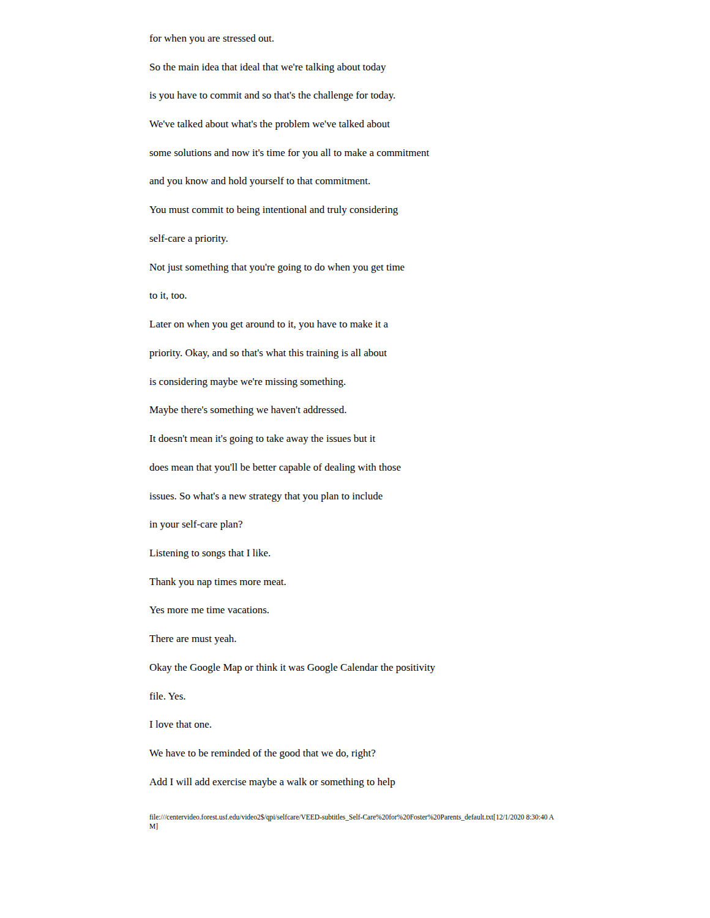for when you are stressed out.
So the main idea that ideal that we're talking about today
is you have to commit and so that's the challenge for today.
We've talked about what's the problem we've talked about
some solutions and now it's time for you all to make a commitment
and you know and hold yourself to that commitment.
You must commit to being intentional and truly considering
self-care a priority.
Not just something that you're going to do when you get time
to it, too.
Later on when you get around to it, you have to make it a
priority. Okay, and so that's what this training is all about
is considering maybe we're missing something.
Maybe there's something we haven't addressed.
It doesn't mean it's going to take away the issues but it
does mean that you'll be better capable of dealing with those
issues. So what's a new strategy that you plan to include
in your self-care plan?
Listening to songs that I like.
Thank you nap times more meat.
Yes more me time vacations.
There are must yeah.
Okay the Google Map or think it was Google Calendar the positivity
file. Yes.
I love that one.
We have to be reminded of the good that we do, right?
Add I will add exercise maybe a walk or something to help
file:///centervideo.forest.usf.edu/video2$/qpi/selfcare/VEED-subtitles_Self-Care%20for%20Foster%20Parents_default.txt[12/1/2020 8:30:40 AM]